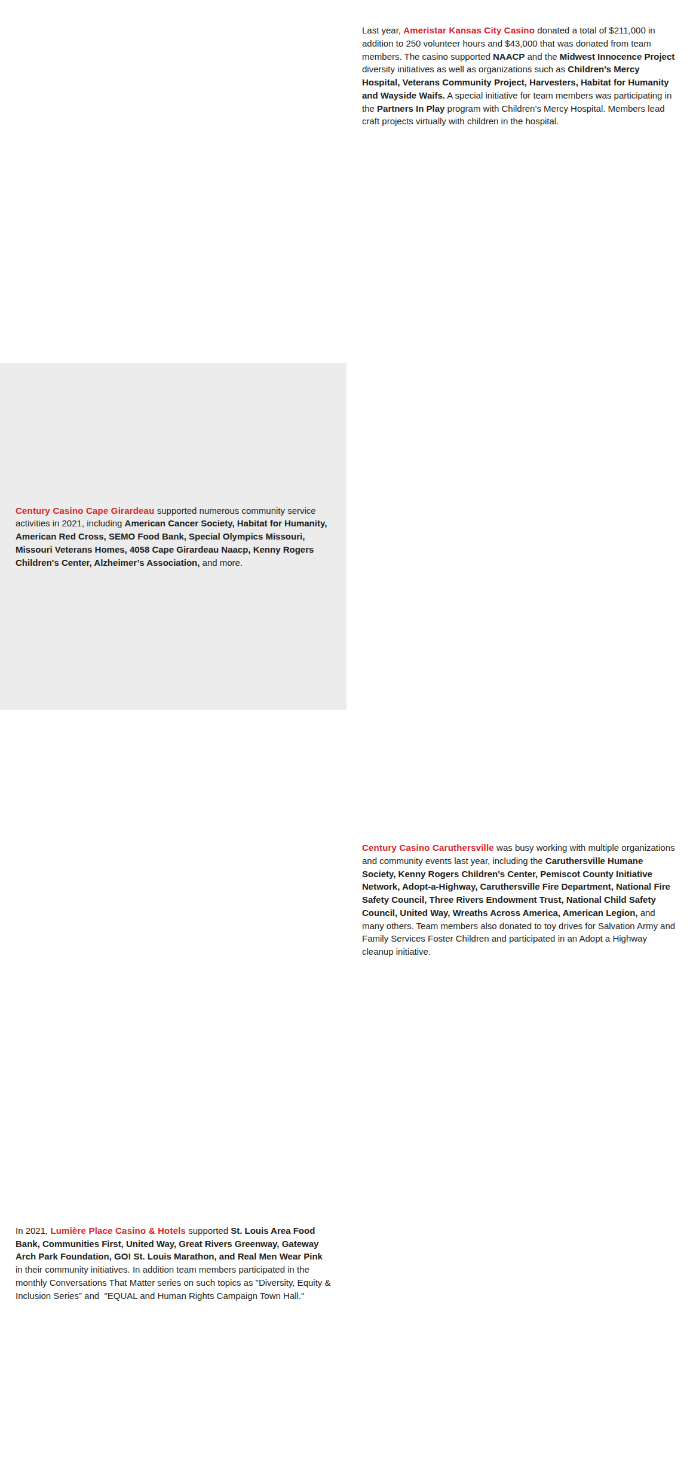Last year, Ameristar Kansas City Casino donated a total of $211,000 in addition to 250 volunteer hours and $43,000 that was donated from team members. The casino supported NAACP and the Midwest Innocence Project diversity initiatives as well as organizations such as Children's Mercy Hospital, Veterans Community Project, Harvesters, Habitat for Humanity and Wayside Waifs. A special initiative for team members was participating in the Partners In Play program with Children’s Mercy Hospital. Members lead craft projects virtually with children in the hospital.
Century Casino Cape Girardeau supported numerous community service activities in 2021, including American Cancer Society, Habitat for Humanity, American Red Cross, SEMO Food Bank, Special Olympics Missouri, Missouri Veterans Homes, 4058 Cape Girardeau Naacp, Kenny Rogers Children's Center, Alzheimer’s Association, and more.
Century Casino Caruthersville was busy working with multiple organizations and community events last year, including the Caruthersville Humane Society, Kenny Rogers Children's Center, Pemiscot County Initiative Network, Adopt-a-Highway, Caruthersville Fire Department, National Fire Safety Council, Three Rivers Endowment Trust, National Child Safety Council, United Way, Wreaths Across America, American Legion, and many others. Team members also donated to toy drives for Salvation Army and Family Services Foster Children and participated in an Adopt a Highway cleanup initiative.
In 2021, Lumière Place Casino & Hotels supported St. Louis Area Food Bank, Communities First, United Way, Great Rivers Greenway, Gateway Arch Park Foundation, GO! St. Louis Marathon, and Real Men Wear Pink in their community initiatives. In addition team members participated in the monthly Conversations That Matter series on such topics as "Diversity, Equity & Inclusion Series” and "EQUAL and Human Rights Campaign Town Hall."